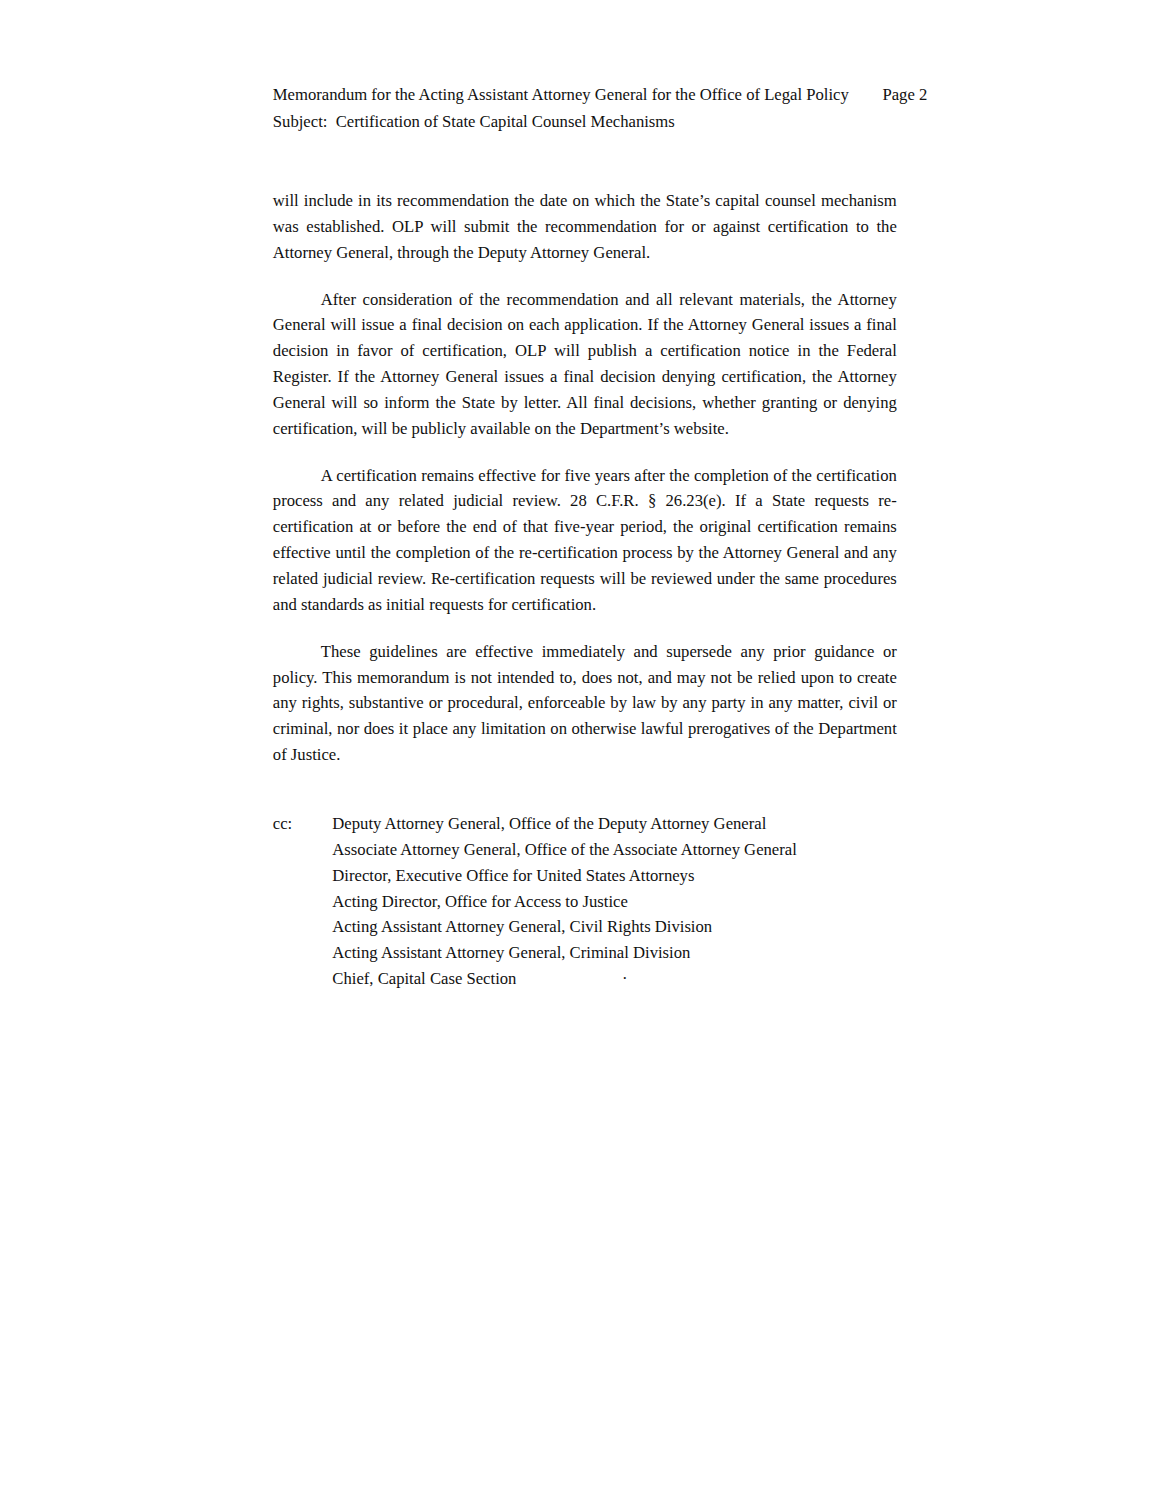Memorandum for the Acting Assistant Attorney General for the Office of Legal Policy Page 2
Subject: Certification of State Capital Counsel Mechanisms
will include in its recommendation the date on which the State’s capital counsel mechanism was established. OLP will submit the recommendation for or against certification to the Attorney General, through the Deputy Attorney General.
After consideration of the recommendation and all relevant materials, the Attorney General will issue a final decision on each application. If the Attorney General issues a final decision in favor of certification, OLP will publish a certification notice in the Federal Register. If the Attorney General issues a final decision denying certification, the Attorney General will so inform the State by letter. All final decisions, whether granting or denying certification, will be publicly available on the Department’s website.
A certification remains effective for five years after the completion of the certification process and any related judicial review. 28 C.F.R. § 26.23(e). If a State requests re-certification at or before the end of that five-year period, the original certification remains effective until the completion of the re-certification process by the Attorney General and any related judicial review. Re-certification requests will be reviewed under the same procedures and standards as initial requests for certification.
These guidelines are effective immediately and supersede any prior guidance or policy. This memorandum is not intended to, does not, and may not be relied upon to create any rights, substantive or procedural, enforceable by law by any party in any matter, civil or criminal, nor does it place any limitation on otherwise lawful prerogatives of the Department of Justice.
cc:
Deputy Attorney General, Office of the Deputy Attorney General
Associate Attorney General, Office of the Associate Attorney General
Director, Executive Office for United States Attorneys
Acting Director, Office for Access to Justice
Acting Assistant Attorney General, Civil Rights Division
Acting Assistant Attorney General, Criminal Division
Chief, Capital Case Section ·